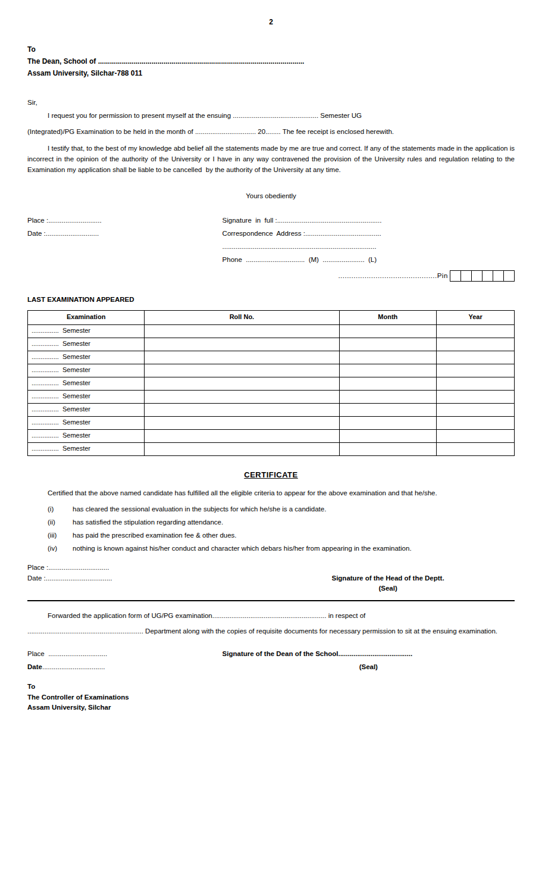2
To
The Dean, School of ........................................................................................................
Assam University, Silchar-788 011
Sir,
I request you for permission to present myself at the ensuing ............................................. Semester UG
(Integrated)/PG Examination to be held in the month of ................................ 20........ The fee receipt is enclosed herewith.
I testify that, to the best of my knowledge abd belief all the statements made by me are true and correct. If any of the statements made in the application is incorrect in the opinion of the authority of the University or I have in any way contravened the provision of the University rules and regulation relating to the Examination my application shall be liable to be cancelled by the authority of the University at any time.
Yours obediently
| Place :............................ | Signature in full :....................................................... |
| Date :............................ | Correspondence Address :........................................ |
| | ................................................................................. |
| | Phone ............................... (M) ...................... (L) |
.............................................Pin
LAST EXAMINATION APPEARED
| Examination | Roll No. | Month | Year |
| --- | --- | --- | --- |
| ............... Semester | | | |
| ............... Semester | | | |
| ............... Semester | | | |
| ............... Semester | | | |
| ............... Semester | | | |
| ............... Semester | | | |
| ............... Semester | | | |
| ............... Semester | | | |
| ............... Semester | | | |
| ............... Semester | | | |
CERTIFICATE
Certified that the above named candidate has fulfilled all the eligible criteria to appear for the above examination and that he/she.
(i) has cleared the sessional evaluation in the subjects for which he/she is a candidate.
(ii) has satisfied the stipulation regarding attendance.
(iii) has paid the prescribed examination fee & other dues.
(iv) nothing is known against his/her conduct and character which debars his/her from appearing in the examination.
Place :................................
| Date :................................... | Signature of the Head of the Deptt. (Seal) |
Forwarded the application form of UG/PG examination............................................................ in respect of
............................................................. Department along with the copies of requisite documents for necessary permission to sit at the ensuing examination.
| Place ............................... | Signature of the Dean of the School....................................... |
| Date ................................. | (Seal) |
To
The Controller of Examinations
Assam University, Silchar